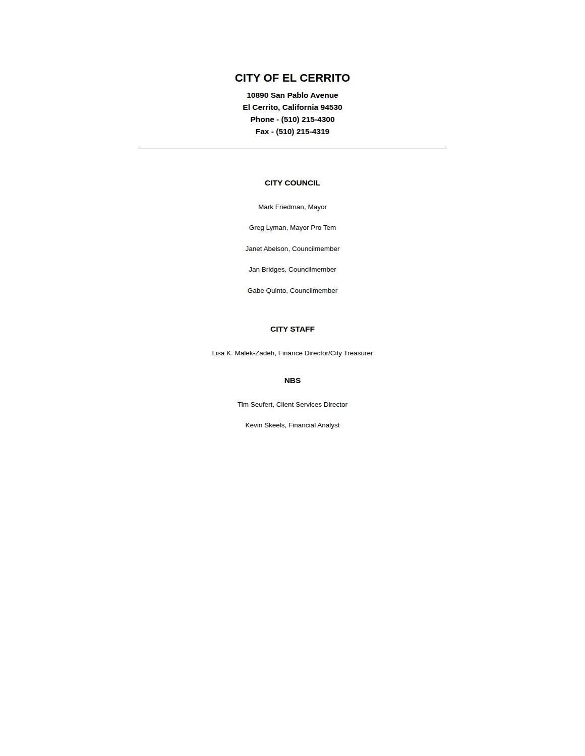CITY OF EL CERRITO
10890 San Pablo Avenue
El Cerrito, California 94530
Phone - (510) 215-4300
Fax - (510) 215-4319
CITY COUNCIL
Mark Friedman, Mayor
Greg Lyman, Mayor Pro Tem
Janet Abelson, Councilmember
Jan Bridges, Councilmember
Gabe Quinto, Councilmember
CITY STAFF
Lisa K. Malek-Zadeh, Finance Director/City Treasurer
NBS
Tim Seufert, Client Services Director
Kevin Skeels, Financial Analyst